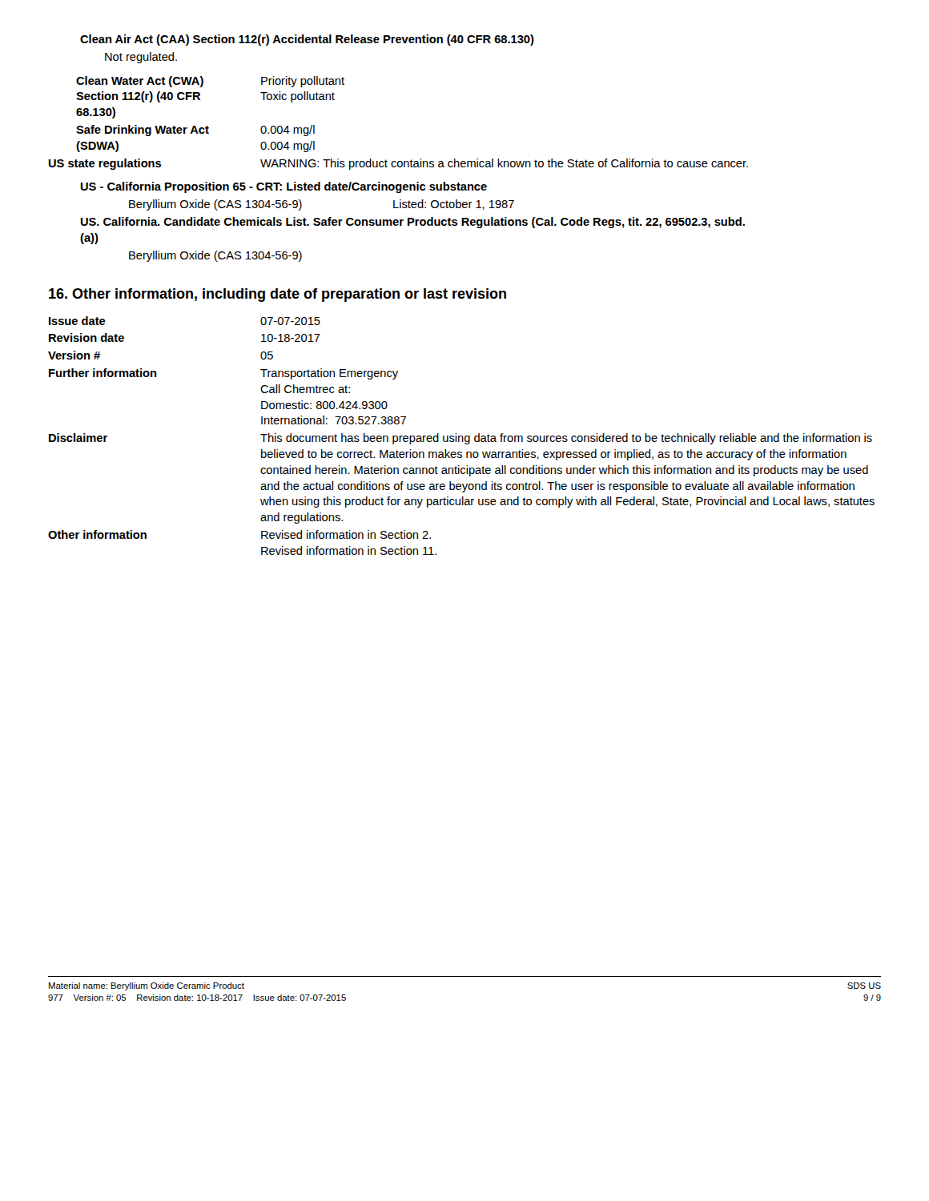Clean Air Act (CAA) Section 112(r) Accidental Release Prevention (40 CFR 68.130)
Not regulated.
Clean Water Act (CWA)
Section 112(r) (40 CFR
68.130)
Priority pollutant
Toxic pollutant
Safe Drinking Water Act
(SDWA)
0.004 mg/l
0.004 mg/l
US state regulations
WARNING: This product contains a chemical known to the State of California to cause cancer.
US - California Proposition 65 - CRT: Listed date/Carcinogenic substance
Beryllium Oxide (CAS 1304-56-9)
Listed: October 1, 1987
US. California. Candidate Chemicals List. Safer Consumer Products Regulations (Cal. Code Regs, tit. 22, 69502.3, subd.
(a))
Beryllium Oxide (CAS 1304-56-9)
16. Other information, including date of preparation or last revision
Issue date
07-07-2015
Revision date
10-18-2017
Version #
05
Further information
Transportation Emergency
Call Chemtrec at:
Domestic: 800.424.9300
International: 703.527.3887
Disclaimer
This document has been prepared using data from sources considered to be technically reliable and the information is believed to be correct. Materion makes no warranties, expressed or implied, as to the accuracy of the information contained herein. Materion cannot anticipate all conditions under which this information and its products may be used and the actual conditions of use are beyond its control. The user is responsible to evaluate all available information when using this product for any particular use and to comply with all Federal, State, Provincial and Local laws, statutes and regulations.
Other information
Revised information in Section 2.
Revised information in Section 11.
Material name: Beryllium Oxide Ceramic Product
SDS US
977 Version #: 05 Revision date: 10-18-2017 Issue date: 07-07-2015
9 / 9